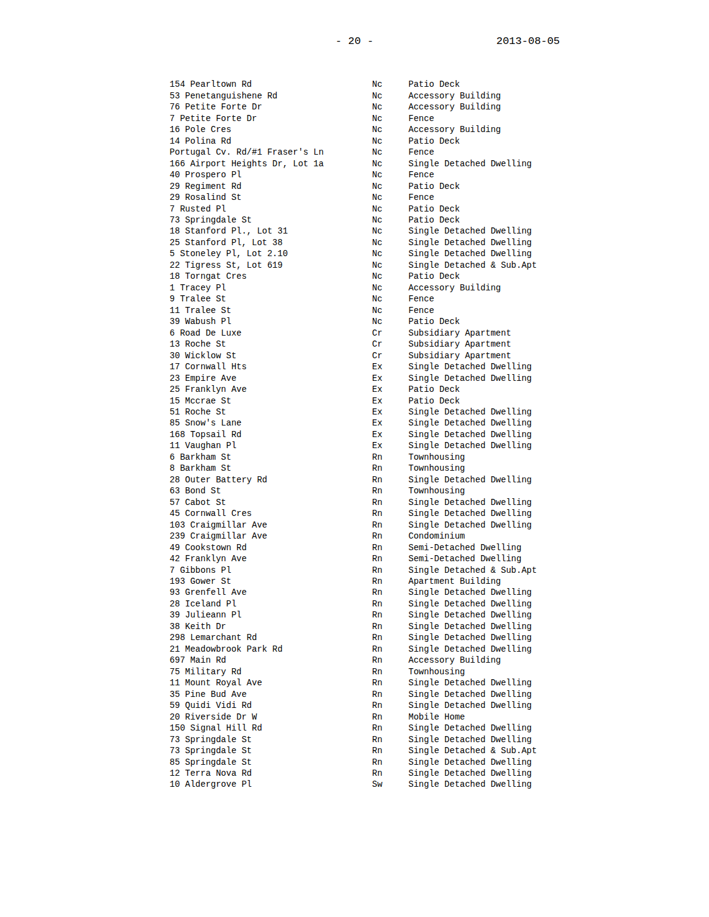- 20 - 2013-08-05
| 154 Pearltown Rd | Nc | Patio Deck |
| 53 Penetanguishene Rd | Nc | Accessory Building |
| 76 Petite Forte Dr | Nc | Accessory Building |
| 7 Petite Forte Dr | Nc | Fence |
| 16 Pole Cres | Nc | Accessory Building |
| 14 Polina Rd | Nc | Patio Deck |
| Portugal Cv. Rd/#1 Fraser's Ln | Nc | Fence |
| 166 Airport Heights Dr, Lot 1a | Nc | Single Detached Dwelling |
| 40 Prospero Pl | Nc | Fence |
| 29 Regiment Rd | Nc | Patio Deck |
| 29 Rosalind St | Nc | Fence |
| 7 Rusted Pl | Nc | Patio Deck |
| 73 Springdale St | Nc | Patio Deck |
| 18 Stanford Pl., Lot 31 | Nc | Single Detached Dwelling |
| 25 Stanford Pl, Lot 38 | Nc | Single Detached Dwelling |
| 5 Stoneley Pl, Lot 2.10 | Nc | Single Detached Dwelling |
| 22 Tigress St, Lot 619 | Nc | Single Detached & Sub.Apt |
| 18 Torngat Cres | Nc | Patio Deck |
| 1 Tracey Pl | Nc | Accessory Building |
| 9 Tralee St | Nc | Fence |
| 11 Tralee St | Nc | Fence |
| 39 Wabush Pl | Nc | Patio Deck |
| 6 Road De Luxe | Cr | Subsidiary Apartment |
| 13 Roche St | Cr | Subsidiary Apartment |
| 30 Wicklow St | Cr | Subsidiary Apartment |
| 17 Cornwall Hts | Ex | Single Detached Dwelling |
| 23 Empire Ave | Ex | Single Detached Dwelling |
| 25 Franklyn Ave | Ex | Patio Deck |
| 15 Mccrae St | Ex | Patio Deck |
| 51 Roche St | Ex | Single Detached Dwelling |
| 85 Snow's Lane | Ex | Single Detached Dwelling |
| 168 Topsail Rd | Ex | Single Detached Dwelling |
| 11 Vaughan Pl | Ex | Single Detached Dwelling |
| 6 Barkham St | Rn | Townhousing |
| 8 Barkham St | Rn | Townhousing |
| 28 Outer Battery Rd | Rn | Single Detached Dwelling |
| 63 Bond St | Rn | Townhousing |
| 57 Cabot St | Rn | Single Detached Dwelling |
| 45 Cornwall Cres | Rn | Single Detached Dwelling |
| 103 Craigmillar Ave | Rn | Single Detached Dwelling |
| 239 Craigmillar Ave | Rn | Condominium |
| 49 Cookstown Rd | Rn | Semi-Detached Dwelling |
| 42 Franklyn Ave | Rn | Semi-Detached Dwelling |
| 7 Gibbons Pl | Rn | Single Detached & Sub.Apt |
| 193 Gower St | Rn | Apartment Building |
| 93 Grenfell Ave | Rn | Single Detached Dwelling |
| 28 Iceland Pl | Rn | Single Detached Dwelling |
| 39 Julieann Pl | Rn | Single Detached Dwelling |
| 38 Keith Dr | Rn | Single Detached Dwelling |
| 298 Lemarchant Rd | Rn | Single Detached Dwelling |
| 21 Meadowbrook Park Rd | Rn | Single Detached Dwelling |
| 697 Main Rd | Rn | Accessory Building |
| 75 Military Rd | Rn | Townhousing |
| 11 Mount Royal Ave | Rn | Single Detached Dwelling |
| 35 Pine Bud Ave | Rn | Single Detached Dwelling |
| 59 Quidi Vidi Rd | Rn | Single Detached Dwelling |
| 20 Riverside Dr W | Rn | Mobile Home |
| 150 Signal Hill Rd | Rn | Single Detached Dwelling |
| 73 Springdale St | Rn | Single Detached Dwelling |
| 73 Springdale St | Rn | Single Detached & Sub.Apt |
| 85 Springdale St | Rn | Single Detached Dwelling |
| 12 Terra Nova Rd | Rn | Single Detached Dwelling |
| 10 Aldergrove Pl | Sw | Single Detached Dwelling |